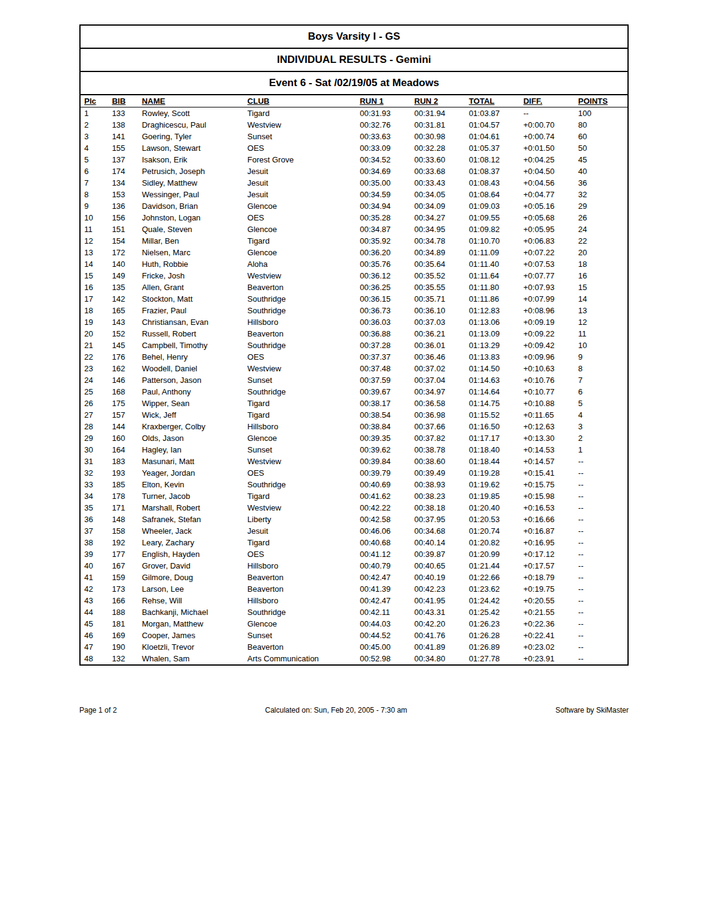Boys Varsity I - GS
INDIVIDUAL RESULTS - Gemini
Event 6 - Sat /02/19/05 at Meadows
| Plc | BIB | NAME | CLUB | RUN 1 | RUN 2 | TOTAL | DIFF. | POINTS |
| --- | --- | --- | --- | --- | --- | --- | --- | --- |
| 1 | 133 | Rowley, Scott | Tigard | 00:31.93 | 00:31.94 | 01:03.87 | -- | 100 |
| 2 | 138 | Draghicescu, Paul | Westview | 00:32.76 | 00:31.81 | 01:04.57 | +0:00.70 | 80 |
| 3 | 141 | Goering, Tyler | Sunset | 00:33.63 | 00:30.98 | 01:04.61 | +0:00.74 | 60 |
| 4 | 155 | Lawson, Stewart | OES | 00:33.09 | 00:32.28 | 01:05.37 | +0:01.50 | 50 |
| 5 | 137 | Isakson, Erik | Forest Grove | 00:34.52 | 00:33.60 | 01:08.12 | +0:04.25 | 45 |
| 6 | 174 | Petrusich, Joseph | Jesuit | 00:34.69 | 00:33.68 | 01:08.37 | +0:04.50 | 40 |
| 7 | 134 | Sidley, Matthew | Jesuit | 00:35.00 | 00:33.43 | 01:08.43 | +0:04.56 | 36 |
| 8 | 153 | Wessinger, Paul | Jesuit | 00:34.59 | 00:34.05 | 01:08.64 | +0:04.77 | 32 |
| 9 | 136 | Davidson, Brian | Glencoe | 00:34.94 | 00:34.09 | 01:09.03 | +0:05.16 | 29 |
| 10 | 156 | Johnston, Logan | OES | 00:35.28 | 00:34.27 | 01:09.55 | +0:05.68 | 26 |
| 11 | 151 | Quale, Steven | Glencoe | 00:34.87 | 00:34.95 | 01:09.82 | +0:05.95 | 24 |
| 12 | 154 | Millar, Ben | Tigard | 00:35.92 | 00:34.78 | 01:10.70 | +0:06.83 | 22 |
| 13 | 172 | Nielsen, Marc | Glencoe | 00:36.20 | 00:34.89 | 01:11.09 | +0:07.22 | 20 |
| 14 | 140 | Huth, Robbie | Aloha | 00:35.76 | 00:35.64 | 01:11.40 | +0:07.53 | 18 |
| 15 | 149 | Fricke, Josh | Westview | 00:36.12 | 00:35.52 | 01:11.64 | +0:07.77 | 16 |
| 16 | 135 | Allen, Grant | Beaverton | 00:36.25 | 00:35.55 | 01:11.80 | +0:07.93 | 15 |
| 17 | 142 | Stockton, Matt | Southridge | 00:36.15 | 00:35.71 | 01:11.86 | +0:07.99 | 14 |
| 18 | 165 | Frazier, Paul | Southridge | 00:36.73 | 00:36.10 | 01:12.83 | +0:08.96 | 13 |
| 19 | 143 | Christiansan, Evan | Hillsboro | 00:36.03 | 00:37.03 | 01:13.06 | +0:09.19 | 12 |
| 20 | 152 | Russell, Robert | Beaverton | 00:36.88 | 00:36.21 | 01:13.09 | +0:09.22 | 11 |
| 21 | 145 | Campbell, Timothy | Southridge | 00:37.28 | 00:36.01 | 01:13.29 | +0:09.42 | 10 |
| 22 | 176 | Behel, Henry | OES | 00:37.37 | 00:36.46 | 01:13.83 | +0:09.96 | 9 |
| 23 | 162 | Woodell, Daniel | Westview | 00:37.48 | 00:37.02 | 01:14.50 | +0:10.63 | 8 |
| 24 | 146 | Patterson, Jason | Sunset | 00:37.59 | 00:37.04 | 01:14.63 | +0:10.76 | 7 |
| 25 | 168 | Paul, Anthony | Southridge | 00:39.67 | 00:34.97 | 01:14.64 | +0:10.77 | 6 |
| 26 | 175 | Wipper, Sean | Tigard | 00:38.17 | 00:36.58 | 01:14.75 | +0:10.88 | 5 |
| 27 | 157 | Wick, Jeff | Tigard | 00:38.54 | 00:36.98 | 01:15.52 | +0:11.65 | 4 |
| 28 | 144 | Kraxberger, Colby | Hillsboro | 00:38.84 | 00:37.66 | 01:16.50 | +0:12.63 | 3 |
| 29 | 160 | Olds, Jason | Glencoe | 00:39.35 | 00:37.82 | 01:17.17 | +0:13.30 | 2 |
| 30 | 164 | Hagley, Ian | Sunset | 00:39.62 | 00:38.78 | 01:18.40 | +0:14.53 | 1 |
| 31 | 183 | Masunari, Matt | Westview | 00:39.84 | 00:38.60 | 01:18.44 | +0:14.57 | -- |
| 32 | 193 | Yeager, Jordan | OES | 00:39.79 | 00:39.49 | 01:19.28 | +0:15.41 | -- |
| 33 | 185 | Elton, Kevin | Southridge | 00:40.69 | 00:38.93 | 01:19.62 | +0:15.75 | -- |
| 34 | 178 | Turner, Jacob | Tigard | 00:41.62 | 00:38.23 | 01:19.85 | +0:15.98 | -- |
| 35 | 171 | Marshall, Robert | Westview | 00:42.22 | 00:38.18 | 01:20.40 | +0:16.53 | -- |
| 36 | 148 | Safranek, Stefan | Liberty | 00:42.58 | 00:37.95 | 01:20.53 | +0:16.66 | -- |
| 37 | 158 | Wheeler, Jack | Jesuit | 00:46.06 | 00:34.68 | 01:20.74 | +0:16.87 | -- |
| 38 | 192 | Leary, Zachary | Tigard | 00:40.68 | 00:40.14 | 01:20.82 | +0:16.95 | -- |
| 39 | 177 | English, Hayden | OES | 00:41.12 | 00:39.87 | 01:20.99 | +0:17.12 | -- |
| 40 | 167 | Grover, David | Hillsboro | 00:40.79 | 00:40.65 | 01:21.44 | +0:17.57 | -- |
| 41 | 159 | Gilmore, Doug | Beaverton | 00:42.47 | 00:40.19 | 01:22.66 | +0:18.79 | -- |
| 42 | 173 | Larson, Lee | Beaverton | 00:41.39 | 00:42.23 | 01:23.62 | +0:19.75 | -- |
| 43 | 166 | Rehse, Will | Hillsboro | 00:42.47 | 00:41.95 | 01:24.42 | +0:20.55 | -- |
| 44 | 188 | Bachkanji, Michael | Southridge | 00:42.11 | 00:43.31 | 01:25.42 | +0:21.55 | -- |
| 45 | 181 | Morgan, Matthew | Glencoe | 00:44.03 | 00:42.20 | 01:26.23 | +0:22.36 | -- |
| 46 | 169 | Cooper, James | Sunset | 00:44.52 | 00:41.76 | 01:26.28 | +0:22.41 | -- |
| 47 | 190 | Kloetzli, Trevor | Beaverton | 00:45.00 | 00:41.89 | 01:26.89 | +0:23.02 | -- |
| 48 | 132 | Whalen, Sam | Arts Communication | 00:52.98 | 00:34.80 | 01:27.78 | +0:23.91 | -- |
Page 1 of 2 Calculated on: Sun, Feb 20, 2005 - 7:30 am Software by SkiMaster